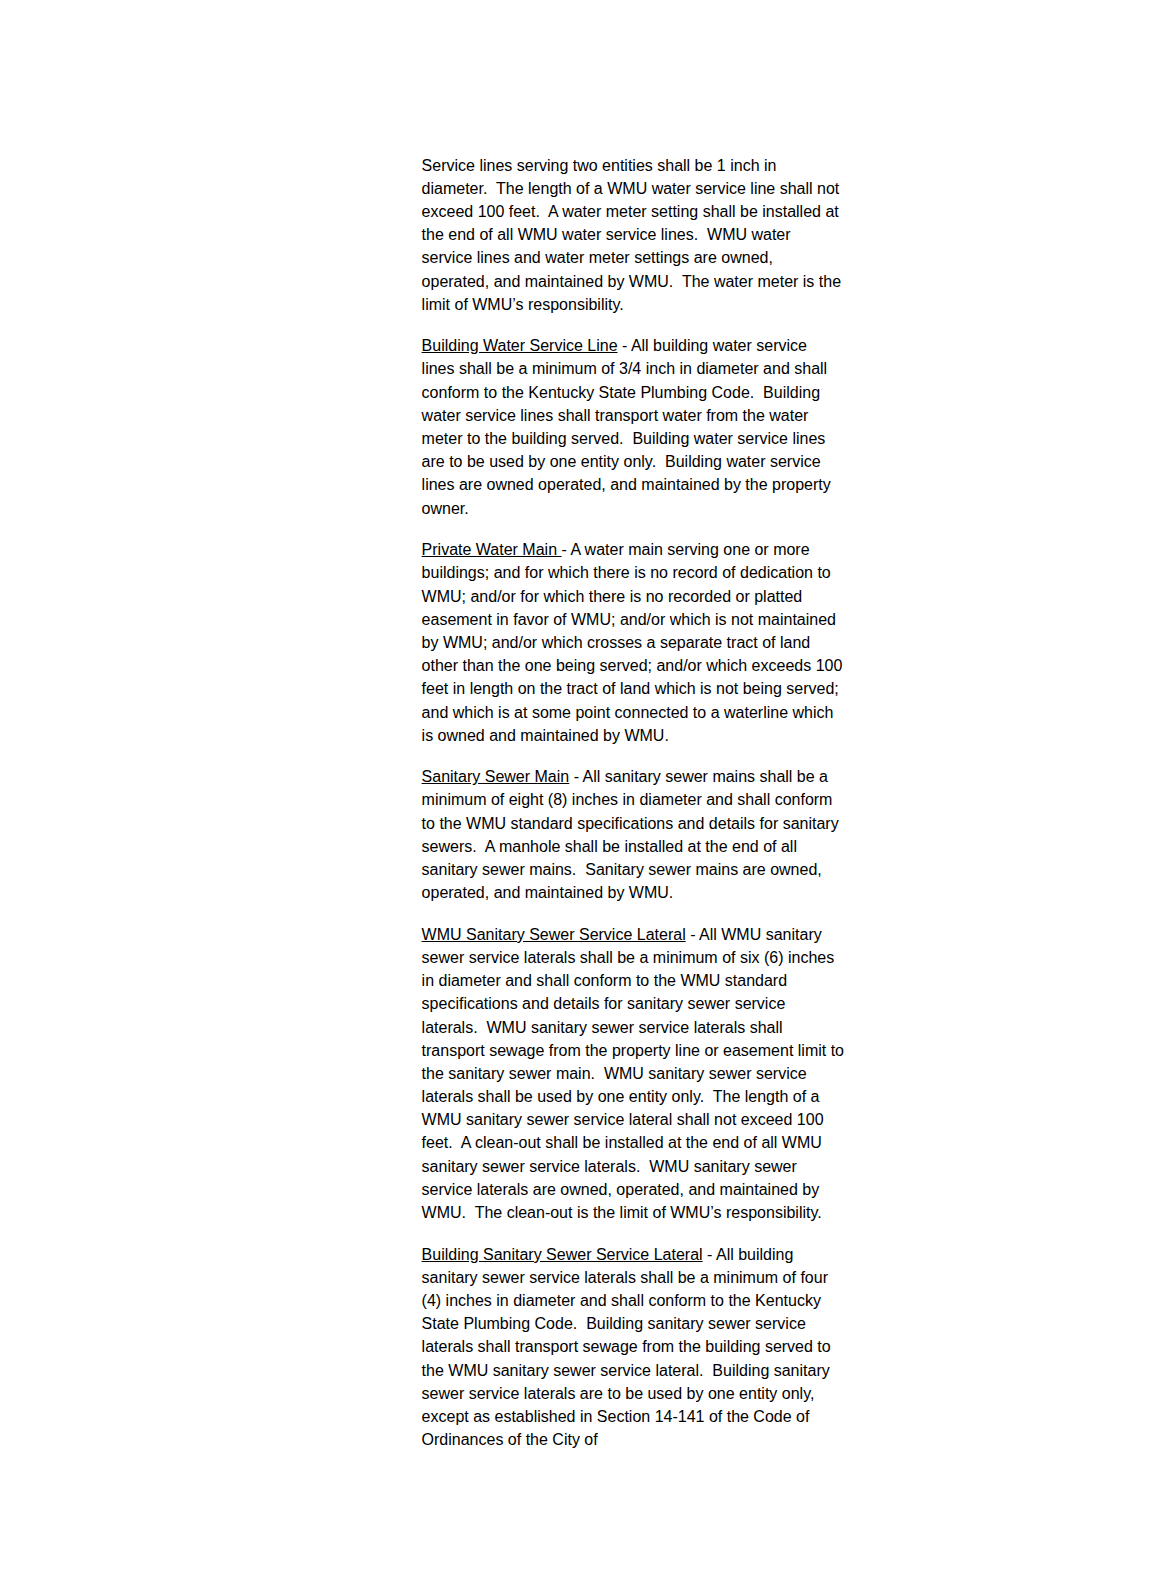Service lines serving two entities shall be 1 inch in diameter. The length of a WMU water service line shall not exceed 100 feet. A water meter setting shall be installed at the end of all WMU water service lines. WMU water service lines and water meter settings are owned, operated, and maintained by WMU. The water meter is the limit of WMU’s responsibility.
Building Water Service Line - All building water service lines shall be a minimum of 3/4 inch in diameter and shall conform to the Kentucky State Plumbing Code. Building water service lines shall transport water from the water meter to the building served. Building water service lines are to be used by one entity only. Building water service lines are owned operated, and maintained by the property owner.
Private Water Main - A water main serving one or more buildings; and for which there is no record of dedication to WMU; and/or for which there is no recorded or platted easement in favor of WMU; and/or which is not maintained by WMU; and/or which crosses a separate tract of land other than the one being served; and/or which exceeds 100 feet in length on the tract of land which is not being served; and which is at some point connected to a waterline which is owned and maintained by WMU.
Sanitary Sewer Main - All sanitary sewer mains shall be a minimum of eight (8) inches in diameter and shall conform to the WMU standard specifications and details for sanitary sewers. A manhole shall be installed at the end of all sanitary sewer mains. Sanitary sewer mains are owned, operated, and maintained by WMU.
WMU Sanitary Sewer Service Lateral - All WMU sanitary sewer service laterals shall be a minimum of six (6) inches in diameter and shall conform to the WMU standard specifications and details for sanitary sewer service laterals. WMU sanitary sewer service laterals shall transport sewage from the property line or easement limit to the sanitary sewer main. WMU sanitary sewer service laterals shall be used by one entity only. The length of a WMU sanitary sewer service lateral shall not exceed 100 feet. A clean-out shall be installed at the end of all WMU sanitary sewer service laterals. WMU sanitary sewer service laterals are owned, operated, and maintained by WMU. The clean-out is the limit of WMU’s responsibility.
Building Sanitary Sewer Service Lateral - All building sanitary sewer service laterals shall be a minimum of four (4) inches in diameter and shall conform to the Kentucky State Plumbing Code. Building sanitary sewer service laterals shall transport sewage from the building served to the WMU sanitary sewer service lateral. Building sanitary sewer service laterals are to be used by one entity only, except as established in Section 14-141 of the Code of Ordinances of the City of